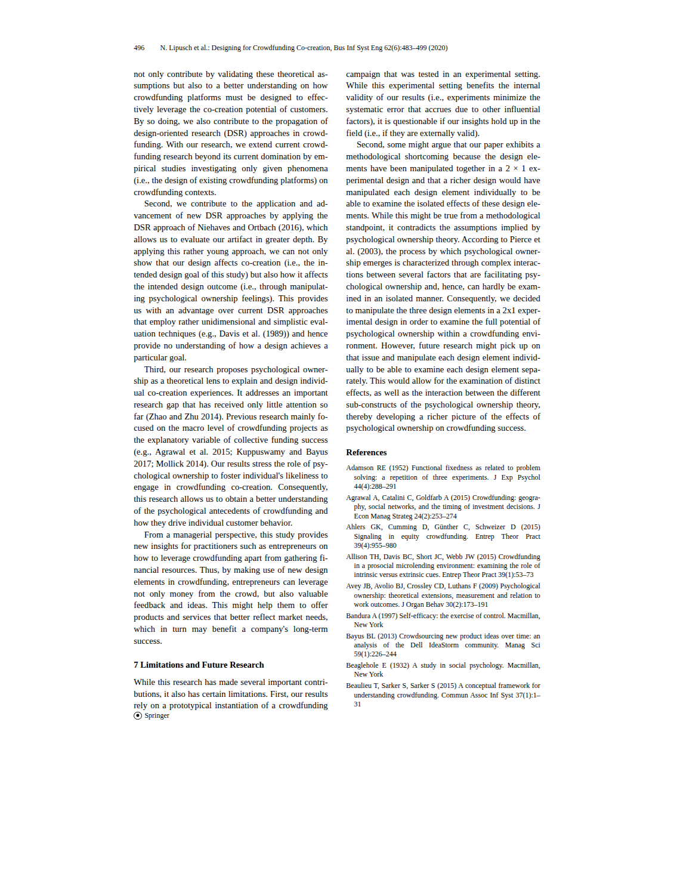496 N. Lipusch et al.: Designing for Crowdfunding Co-creation, Bus Inf Syst Eng 62(6):483–499 (2020)
not only contribute by validating these theoretical assumptions but also to a better understanding on how crowdfunding platforms must be designed to effectively leverage the co-creation potential of customers. By so doing, we also contribute to the propagation of design-oriented research (DSR) approaches in crowdfunding. With our research, we extend current crowdfunding research beyond its current domination by empirical studies investigating only given phenomena (i.e., the design of existing crowdfunding platforms) on crowdfunding contexts.
Second, we contribute to the application and advancement of new DSR approaches by applying the DSR approach of Niehaves and Ortbach (2016), which allows us to evaluate our artifact in greater depth. By applying this rather young approach, we can not only show that our design affects co-creation (i.e., the intended design goal of this study) but also how it affects the intended design outcome (i.e., through manipulating psychological ownership feelings). This provides us with an advantage over current DSR approaches that employ rather unidimensional and simplistic evaluation techniques (e.g., Davis et al. (1989)) and hence provide no understanding of how a design achieves a particular goal.
Third, our research proposes psychological ownership as a theoretical lens to explain and design individual co-creation experiences. It addresses an important research gap that has received only little attention so far (Zhao and Zhu 2014). Previous research mainly focused on the macro level of crowdfunding projects as the explanatory variable of collective funding success (e.g., Agrawal et al. 2015; Kuppuswamy and Bayus 2017; Mollick 2014). Our results stress the role of psychological ownership to foster individual's likeliness to engage in crowdfunding co-creation. Consequently, this research allows us to obtain a better understanding of the psychological antecedents of crowdfunding and how they drive individual customer behavior.
From a managerial perspective, this study provides new insights for practitioners such as entrepreneurs on how to leverage crowdfunding apart from gathering financial resources. Thus, by making use of new design elements in crowdfunding, entrepreneurs can leverage not only money from the crowd, but also valuable feedback and ideas. This might help them to offer products and services that better reflect market needs, which in turn may benefit a company's long-term success.
7 Limitations and Future Research
While this research has made several important contributions, it also has certain limitations. First, our results rely on a prototypical instantiation of a crowdfunding campaign that was tested in an experimental setting. While this experimental setting benefits the internal validity of our results (i.e., experiments minimize the systematic error that accrues due to other influential factors), it is questionable if our insights hold up in the field (i.e., if they are externally valid).
Second, some might argue that our paper exhibits a methodological shortcoming because the design elements have been manipulated together in a 2 × 1 experimental design and that a richer design would have manipulated each design element individually to be able to examine the isolated effects of these design elements. While this might be true from a methodological standpoint, it contradicts the assumptions implied by psychological ownership theory. According to Pierce et al. (2003), the process by which psychological ownership emerges is characterized through complex interactions between several factors that are facilitating psychological ownership and, hence, can hardly be examined in an isolated manner. Consequently, we decided to manipulate the three design elements in a 2x1 experimental design in order to examine the full potential of psychological ownership within a crowdfunding environment. However, future research might pick up on that issue and manipulate each design element individually to be able to examine each design element separately. This would allow for the examination of distinct effects, as well as the interaction between the different sub-constructs of the psychological ownership theory, thereby developing a richer picture of the effects of psychological ownership on crowdfunding success.
References
Adamson RE (1952) Functional fixedness as related to problem solving: a repetition of three experiments. J Exp Psychol 44(4):288–291
Agrawal A, Catalini C, Goldfarb A (2015) Crowdfunding: geography, social networks, and the timing of investment decisions. J Econ Manag Strateg 24(2):253–274
Ahlers GK, Cumming D, Günther C, Schweizer D (2015) Signaling in equity crowdfunding. Entrep Theor Pract 39(4):955–980
Allison TH, Davis BC, Short JC, Webb JW (2015) Crowdfunding in a prosocial microlending environment: examining the role of intrinsic versus extrinsic cues. Entrep Theor Pract 39(1):53–73
Avey JB, Avolio BJ, Crossley CD, Luthans F (2009) Psychological ownership: theoretical extensions, measurement and relation to work outcomes. J Organ Behav 30(2):173–191
Bandura A (1997) Self-efficacy: the exercise of control. Macmillan, New York
Bayus BL (2013) Crowdsourcing new product ideas over time: an analysis of the Dell IdeaStorm community. Manag Sci 59(1):226–244
Beaglehole E (1932) A study in social psychology. Macmillan, New York
Beaulieu T, Sarker S, Sarker S (2015) A conceptual framework for understanding crowdfunding. Commun Assoc Inf Syst 37(1):1–31
Springer